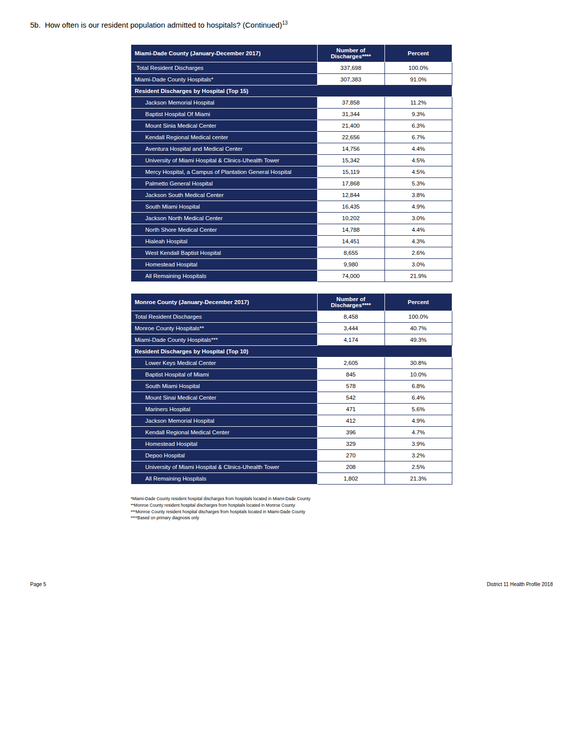5b. How often is our resident population admitted to hospitals? (Continued)13
| Miami-Dade County (January-December 2017) | Number of Discharges**** | Percent |
| --- | --- | --- |
| Total Resident Discharges | 337,698 | 100.0% |
| Miami-Dade County Hospitals* | 307,383 | 91.0% |
| Resident Discharges by Hospital (Top 15) |
| Jackson Memorial Hospital | 37,858 | 11.2% |
| Baptist Hospital Of Miami | 31,344 | 9.3% |
| Mount Sinia Medical Center | 21,400 | 6.3% |
| Kendall Regional Medical center | 22,656 | 6.7% |
| Aventura Hospital and Medical Center | 14,756 | 4.4% |
| University of Miami Hospital & Clinics-Uhealth Tower | 15,342 | 4.5% |
| Mercy Hospital, a Campus of Plantation General Hospital | 15,119 | 4.5% |
| Palmetto General Hospital | 17,868 | 5.3% |
| Jackson South Medical Center | 12,844 | 3.8% |
| South Miami Hospital | 16,435 | 4.9% |
| Jackson North Medical Center | 10,202 | 3.0% |
| North Shore Medical Center | 14,788 | 4.4% |
| Hialeah Hospital | 14,451 | 4.3% |
| West Kendall Baptist Hospital | 8,655 | 2.6% |
| Homestead Hospital | 9,980 | 3.0% |
| All Remaining Hospitals | 74,000 | 21.9% |
| Monroe County (January-December 2017) | Number of Discharges**** | Percent |
| --- | --- | --- |
| Total Resident Discharges | 8,458 | 100.0% |
| Monroe County Hospitals** | 3,444 | 40.7% |
| Miami-Dade County Hospitals*** | 4,174 | 49.3% |
| Resident Discharges by Hospital (Top 10) |
| Lower Keys Medical Center | 2,605 | 30.8% |
| Baptist Hospital of Miami | 845 | 10.0% |
| South Miami Hospital | 578 | 6.8% |
| Mount Sinai Medical Center | 542 | 6.4% |
| Mariners Hospital | 471 | 5.6% |
| Jackson Memorial Hospital | 412 | 4.9% |
| Kendall Regional Medical Center | 396 | 4.7% |
| Homestead Hospital | 329 | 3.9% |
| Depoo Hospital | 270 | 3.2% |
| University of Miami Hospital & Clinics-Uhealth Tower | 208 | 2.5% |
| All Remaining Hospitals | 1,802 | 21.3% |
*Miami-Dade County resident hospital discharges from hospitals located in Miami-Dade County
**Monroe County resident hospital discharges from hospitals located in Monroe County
***Monroe County resident hospital discharges from hospitals located in Miami-Dade County
****Based on primary diagnosis only
Page 5 District 11 Health Profile 2018